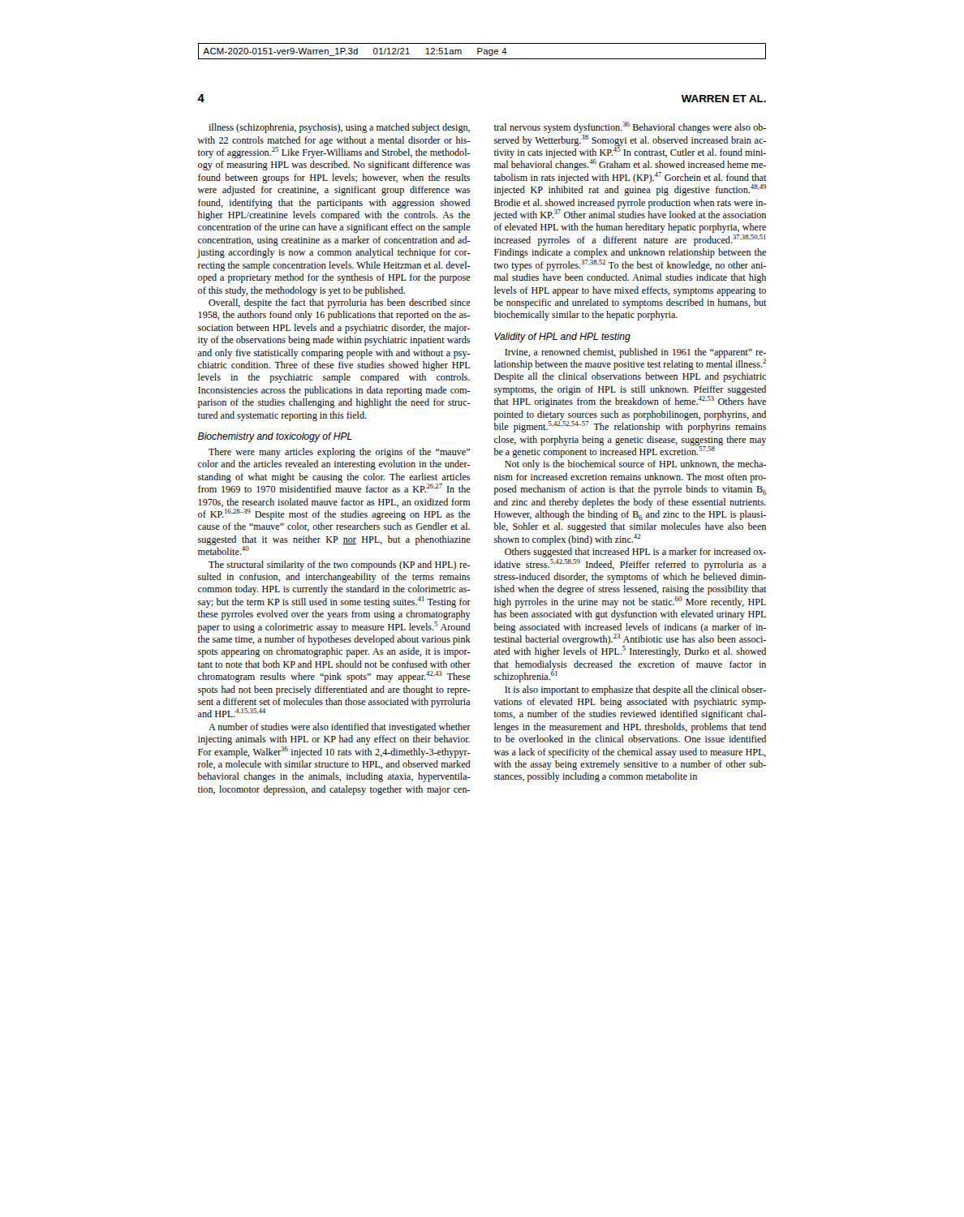ACM-2020-0151-ver9-Warren_1P.3d 01/12/21 12:51am Page 4
4 WARREN ET AL.
illness (schizophrenia, psychosis), using a matched subject design, with 22 controls matched for age without a mental disorder or history of aggression.25 Like Fryer-Williams and Strobel, the methodology of measuring HPL was described. No significant difference was found between groups for HPL levels; however, when the results were adjusted for creatinine, a significant group difference was found, identifying that the participants with aggression showed higher HPL/creatinine levels compared with the controls. As the concentration of the urine can have a significant effect on the sample concentration, using creatinine as a marker of concentration and adjusting accordingly is now a common analytical technique for correcting the sample concentration levels. While Heitzman et al. developed a proprietary method for the synthesis of HPL for the purpose of this study, the methodology is yet to be published.
Overall, despite the fact that pyrroluria has been described since 1958, the authors found only 16 publications that reported on the association between HPL levels and a psychiatric disorder, the majority of the observations being made within psychiatric inpatient wards and only five statistically comparing people with and without a psychiatric condition. Three of these five studies showed higher HPL levels in the psychiatric sample compared with controls. Inconsistencies across the publications in data reporting made comparison of the studies challenging and highlight the need for structured and systematic reporting in this field.
Biochemistry and toxicology of HPL
There were many articles exploring the origins of the “mauve” color and the articles revealed an interesting evolution in the understanding of what might be causing the color. The earliest articles from 1969 to 1970 misidentified mauve factor as a KP.26,27 In the 1970s, the research isolated mauve factor as HPL, an oxidized form of KP.16,28–39 Despite most of the studies agreeing on HPL as the cause of the “mauve” color, other researchers such as Gendler et al. suggested that it was neither KP nor HPL, but a phenothiazine metabolite.40
The structural similarity of the two compounds (KP and HPL) resulted in confusion, and interchangeability of the terms remains common today. HPL is currently the standard in the colorimetric assay; but the term KP is still used in some testing suites.41 Testing for these pyrroles evolved over the years from using a chromatography paper to using a colorimetric assay to measure HPL levels.5 Around the same time, a number of hypotheses developed about various pink spots appearing on chromatographic paper. As an aside, it is important to note that both KP and HPL should not be confused with other chromatogram results where “pink spots” may appear.42,43 These spots had not been precisely differentiated and are thought to represent a different set of molecules than those associated with pyrroluria and HPL.4,15,35,44
A number of studies were also identified that investigated whether injecting animals with HPL or KP had any effect on their behavior. For example, Walker36 injected 10 rats with 2,4-dimethly-3-ethypyrrole, a molecule with similar structure to HPL, and observed marked behavioral changes in the animals, including ataxia, hyperventilation, locomotor depression, and catalepsy together with major central nervous system dysfunction.36 Behavioral changes were also observed by Wetterburg.38 Somogyi et al. observed increased brain activity in cats injected with KP.45 In contrast, Cutler et al. found minimal behavioral changes.46 Graham et al. showed increased heme metabolism in rats injected with HPL (KP).47 Gorchein et al. found that injected KP inhibited rat and guinea pig digestive function.48,49 Brodie et al. showed increased pyrrole production when rats were injected with KP.37 Other animal studies have looked at the association of elevated HPL with the human hereditary hepatic porphyria, where increased pyrroles of a different nature are produced.37,38,50,51 Findings indicate a complex and unknown relationship between the two types of pyrroles.37,38,52 To the best of knowledge, no other animal studies have been conducted. Animal studies indicate that high levels of HPL appear to have mixed effects, symptoms appearing to be nonspecific and unrelated to symptoms described in humans, but biochemically similar to the hepatic porphyria.
Validity of HPL and HPL testing
Irvine, a renowned chemist, published in 1961 the “apparent” relationship between the mauve positive test relating to mental illness.2 Despite all the clinical observations between HPL and psychiatric symptoms, the origin of HPL is still unknown. Pfeiffer suggested that HPL originates from the breakdown of heme.42,53 Others have pointed to dietary sources such as porphobilinogen, porphyrins, and bile pigment.5,42,52,54–57 The relationship with porphyrins remains close, with porphyria being a genetic disease, suggesting there may be a genetic component to increased HPL excretion.57,58
Not only is the biochemical source of HPL unknown, the mechanism for increased excretion remains unknown. The most often proposed mechanism of action is that the pyrrole binds to vitamin B6 and zinc and thereby depletes the body of these essential nutrients. However, although the binding of B6 and zinc to the HPL is plausible, Sohler et al. suggested that similar molecules have also been shown to complex (bind) with zinc.42
Others suggested that increased HPL is a marker for increased oxidative stress.5,42,58,59 Indeed, Pfeiffer referred to pyrroluria as a stress-induced disorder, the symptoms of which he believed diminished when the degree of stress lessened, raising the possibility that high pyrroles in the urine may not be static.60 More recently, HPL has been associated with gut dysfunction with elevated urinary HPL being associated with increased levels of indicans (a marker of intestinal bacterial overgrowth).23 Antibiotic use has also been associated with higher levels of HPL.5 Interestingly, Durko et al. showed that hemodialysis decreased the excretion of mauve factor in schizophrenia.61
It is also important to emphasize that despite all the clinical observations of elevated HPL being associated with psychiatric symptoms, a number of the studies reviewed identified significant challenges in the measurement and HPL thresholds, problems that tend to be overlooked in the clinical observations. One issue identified was a lack of specificity of the chemical assay used to measure HPL, with the assay being extremely sensitive to a number of other substances, possibly including a common metabolite in